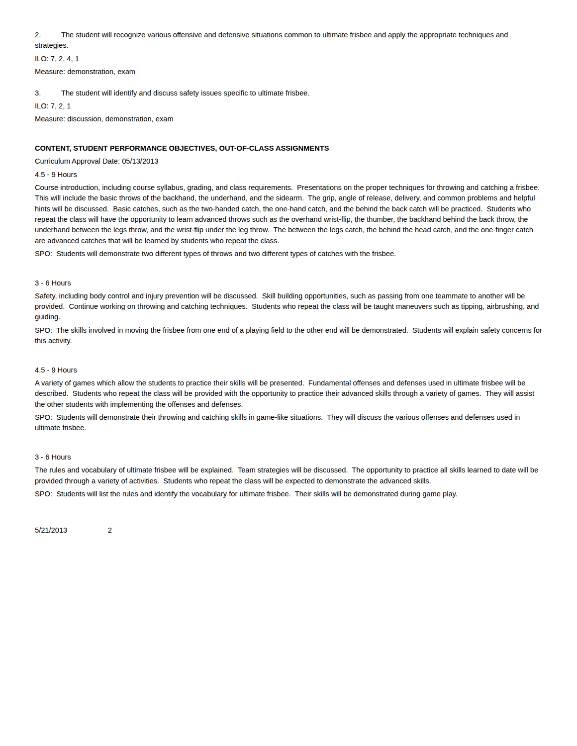2. The student will recognize various offensive and defensive situations common to ultimate frisbee and apply the appropriate techniques and strategies.
ILO: 7, 2, 4, 1
Measure: demonstration, exam
3. The student will identify and discuss safety issues specific to ultimate frisbee.
ILO: 7, 2, 1
Measure: discussion, demonstration, exam
CONTENT, STUDENT PERFORMANCE OBJECTIVES, OUT-OF-CLASS ASSIGNMENTS
Curriculum Approval Date: 05/13/2013
4.5 - 9 Hours
Course introduction, including course syllabus, grading, and class requirements. Presentations on the proper techniques for throwing and catching a frisbee. This will include the basic throws of the backhand, the underhand, and the sidearm. The grip, angle of release, delivery, and common problems and helpful hints will be discussed. Basic catches, such as the two-handed catch, the one-hand catch, and the behind the back catch will be practiced. Students who repeat the class will have the opportunity to learn advanced throws such as the overhand wrist-flip, the thumber, the backhand behind the back throw, the underhand between the legs throw, and the wrist-flip under the leg throw. The between the legs catch, the behind the head catch, and the one-finger catch are advanced catches that will be learned by students who repeat the class.
SPO: Students will demonstrate two different types of throws and two different types of catches with the frisbee.
3 - 6 Hours
Safety, including body control and injury prevention will be discussed. Skill building opportunities, such as passing from one teammate to another will be provided. Continue working on throwing and catching techniques. Students who repeat the class will be taught maneuvers such as tipping, airbrushing, and guiding.
SPO: The skills involved in moving the frisbee from one end of a playing field to the other end will be demonstrated. Students will explain safety concerns for this activity.
4.5 - 9 Hours
A variety of games which allow the students to practice their skills will be presented. Fundamental offenses and defenses used in ultimate frisbee will be described. Students who repeat the class will be provided with the opportunity to practice their advanced skills through a variety of games. They will assist the other students with implementing the offenses and defenses.
SPO: Students will demonstrate their throwing and catching skills in game-like situations. They will discuss the various offenses and defenses used in ultimate frisbee.
3 - 6 Hours
The rules and vocabulary of ultimate frisbee will be explained. Team strategies will be discussed. The opportunity to practice all skills learned to date will be provided through a variety of activities. Students who repeat the class will be expected to demonstrate the advanced skills.
SPO: Students will list the rules and identify the vocabulary for ultimate frisbee. Their skills will be demonstrated during game play.
5/21/2013 2